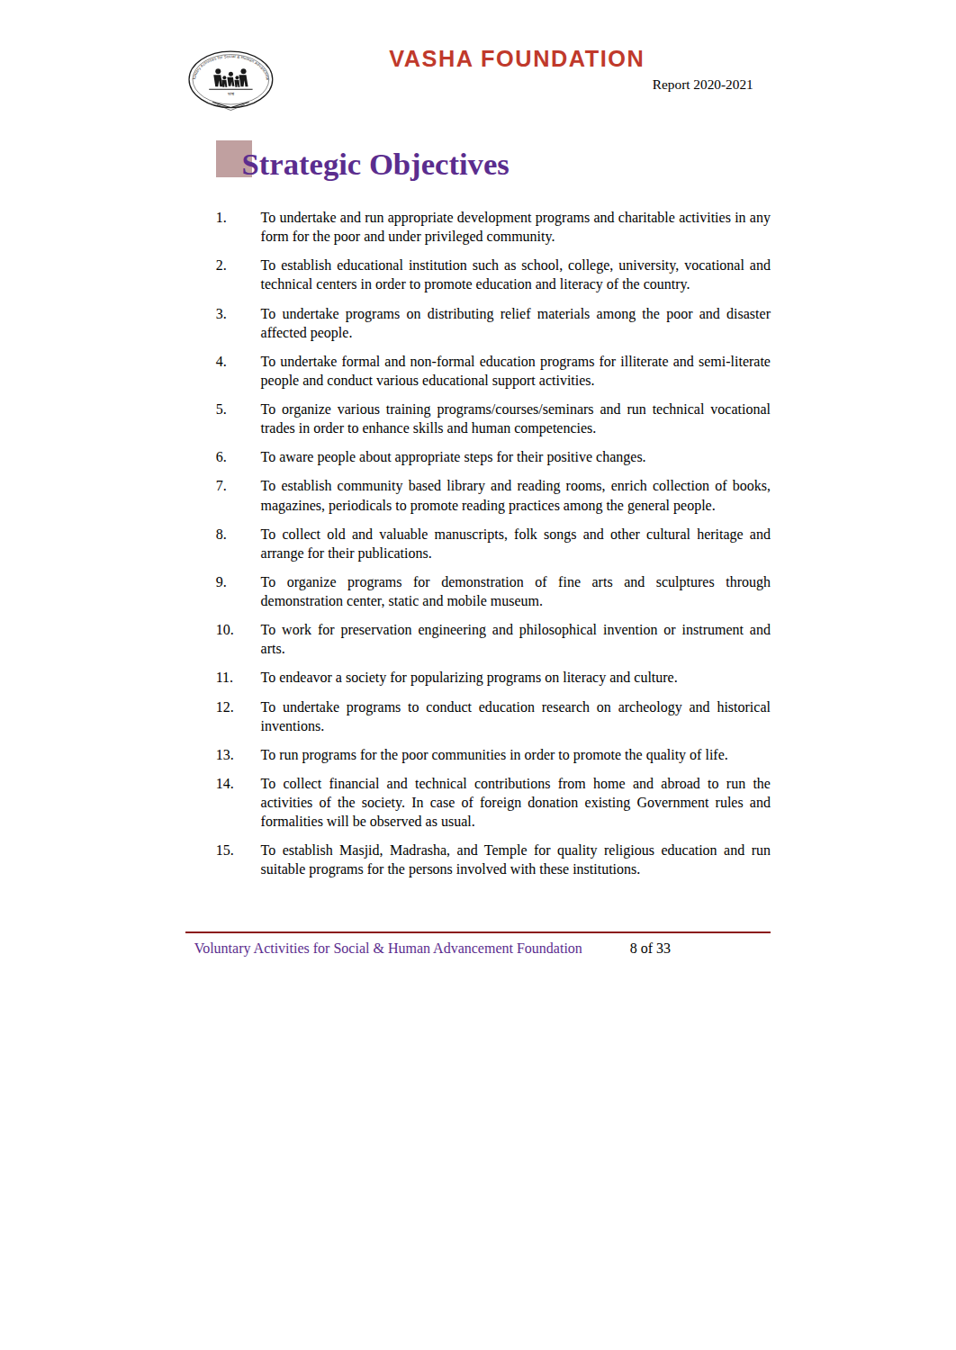Voluntary Activities for Social & Human Advancement ভাষা
Vasha Foundation
Report 2020-2021
Strategic Objectives
To undertake and run appropriate development programs and charitable activities in any form for the poor and under privileged community.
To establish educational institution such as school, college, university, vocational and technical centers in order to promote education and literacy of the country.
To undertake programs on distributing relief materials among the poor and disaster affected people.
To undertake formal and non-formal education programs for illiterate and semi-literate people and conduct various educational support activities.
To organize various training programs/courses/seminars and run technical vocational trades in order to enhance skills and human competencies.
To aware people about appropriate steps for their positive changes.
To establish community based library and reading rooms, enrich collection of books, magazines, periodicals to promote reading practices among the general people.
To collect old and valuable manuscripts, folk songs and other cultural heritage and arrange for their publications.
To organize programs for demonstration of fine arts and sculptures through demonstration center, static and mobile museum.
To work for preservation engineering and philosophical invention or instrument and arts.
To endeavor a society for popularizing programs on literacy and culture.
To undertake programs to conduct education research on archeology and historical inventions.
To run programs for the poor communities in order to promote the quality of life.
To collect financial and technical contributions from home and abroad to run the activities of the society. In case of foreign donation existing Government rules and formalities will be observed as usual.
To establish Masjid, Madrasha, and Temple for quality religious education and run suitable programs for the persons involved with these institutions.
Voluntary Activities for Social & Human Advancement Foundation 8 of 33